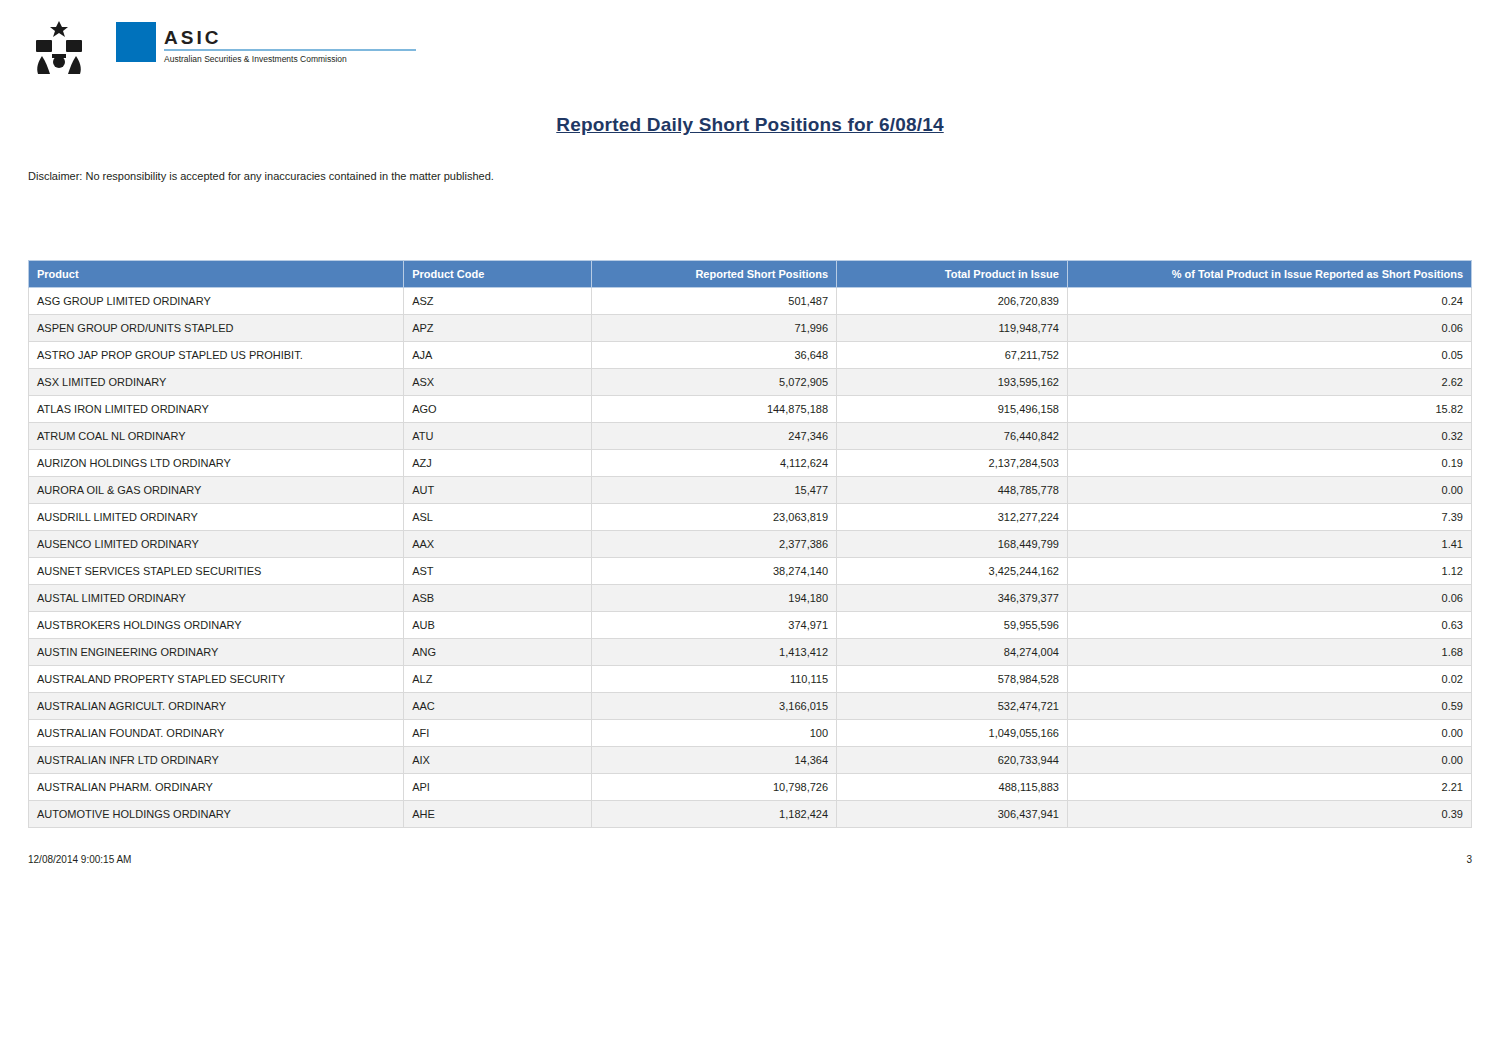ASIC Australian Securities & Investments Commission
Reported Daily Short Positions for 6/08/14
Disclaimer: No responsibility is accepted for any inaccuracies contained in the matter published.
| Product | Product Code | Reported Short Positions | Total Product in Issue | % of Total Product in Issue Reported as Short Positions |
| --- | --- | --- | --- | --- |
| ASG GROUP LIMITED ORDINARY | ASZ | 501,487 | 206,720,839 | 0.24 |
| ASPEN GROUP ORD/UNITS STAPLED | APZ | 71,996 | 119,948,774 | 0.06 |
| ASTRO JAP PROP GROUP STAPLED US PROHIBIT. | AJA | 36,648 | 67,211,752 | 0.05 |
| ASX LIMITED ORDINARY | ASX | 5,072,905 | 193,595,162 | 2.62 |
| ATLAS IRON LIMITED ORDINARY | AGO | 144,875,188 | 915,496,158 | 15.82 |
| ATRUM COAL NL ORDINARY | ATU | 247,346 | 76,440,842 | 0.32 |
| AURIZON HOLDINGS LTD ORDINARY | AZJ | 4,112,624 | 2,137,284,503 | 0.19 |
| AURORA OIL & GAS ORDINARY | AUT | 15,477 | 448,785,778 | 0.00 |
| AUSDRILL LIMITED ORDINARY | ASL | 23,063,819 | 312,277,224 | 7.39 |
| AUSENCO LIMITED ORDINARY | AAX | 2,377,386 | 168,449,799 | 1.41 |
| AUSNET SERVICES STAPLED SECURITIES | AST | 38,274,140 | 3,425,244,162 | 1.12 |
| AUSTAL LIMITED ORDINARY | ASB | 194,180 | 346,379,377 | 0.06 |
| AUSTBROKERS HOLDINGS ORDINARY | AUB | 374,971 | 59,955,596 | 0.63 |
| AUSTIN ENGINEERING ORDINARY | ANG | 1,413,412 | 84,274,004 | 1.68 |
| AUSTRALAND PROPERTY STAPLED SECURITY | ALZ | 110,115 | 578,984,528 | 0.02 |
| AUSTRALIAN AGRICULT. ORDINARY | AAC | 3,166,015 | 532,474,721 | 0.59 |
| AUSTRALIAN FOUNDAT. ORDINARY | AFI | 100 | 1,049,055,166 | 0.00 |
| AUSTRALIAN INFR LTD ORDINARY | AIX | 14,364 | 620,733,944 | 0.00 |
| AUSTRALIAN PHARM. ORDINARY | API | 10,798,726 | 488,115,883 | 2.21 |
| AUTOMOTIVE HOLDINGS ORDINARY | AHE | 1,182,424 | 306,437,941 | 0.39 |
12/08/2014 9:00:15 AM 3